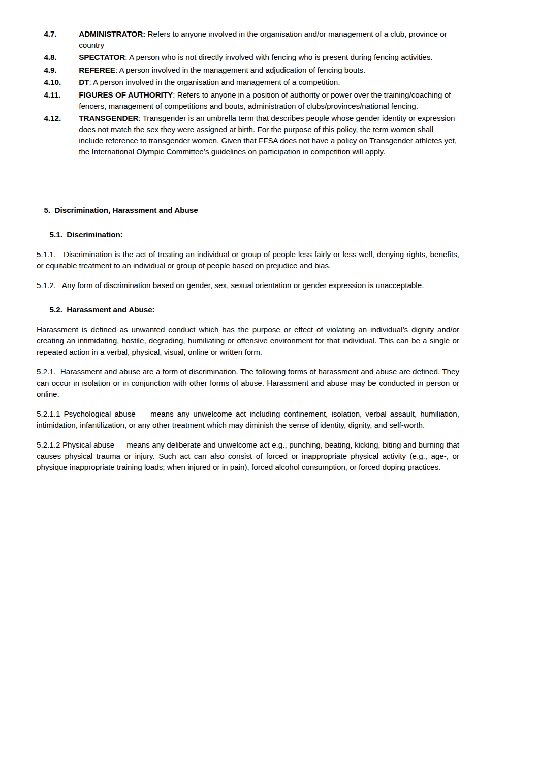4.7. ADMINISTRATOR: Refers to anyone involved in the organisation and/or management of a club, province or country
4.8. SPECTATOR: A person who is not directly involved with fencing who is present during fencing activities.
4.9. REFEREE: A person involved in the management and adjudication of fencing bouts.
4.10. DT: A person involved in the organisation and management of a competition.
4.11. FIGURES OF AUTHORITY: Refers to anyone in a position of authority or power over the training/coaching of fencers, management of competitions and bouts, administration of clubs/provinces/national fencing.
4.12. TRANSGENDER: Transgender is an umbrella term that describes people whose gender identity or expression does not match the sex they were assigned at birth. For the purpose of this policy, the term women shall include reference to transgender women. Given that FFSA does not have a policy on Transgender athletes yet, the International Olympic Committee’s guidelines on participation in competition will apply.
5. Discrimination, Harassment and Abuse
5.1. Discrimination:
5.1.1. Discrimination is the act of treating an individual or group of people less fairly or less well, denying rights, benefits, or equitable treatment to an individual or group of people based on prejudice and bias.
5.1.2. Any form of discrimination based on gender, sex, sexual orientation or gender expression is unacceptable.
5.2. Harassment and Abuse:
Harassment is defined as unwanted conduct which has the purpose or effect of violating an individual’s dignity and/or creating an intimidating, hostile, degrading, humiliating or offensive environment for that individual. This can be a single or repeated action in a verbal, physical, visual, online or written form.
5.2.1. Harassment and abuse are a form of discrimination. The following forms of harassment and abuse are defined. They can occur in isolation or in conjunction with other forms of abuse. Harassment and abuse may be conducted in person or online.
5.2.1.1 Psychological abuse — means any unwelcome act including confinement, isolation, verbal assault, humiliation, intimidation, infantilization, or any other treatment which may diminish the sense of identity, dignity, and self-worth.
5.2.1.2 Physical abuse — means any deliberate and unwelcome act e.g., punching, beating, kicking, biting and burning that causes physical trauma or injury. Such act can also consist of forced or inappropriate physical activity (e.g., age-, or physique inappropriate training loads; when injured or in pain), forced alcohol consumption, or forced doping practices.